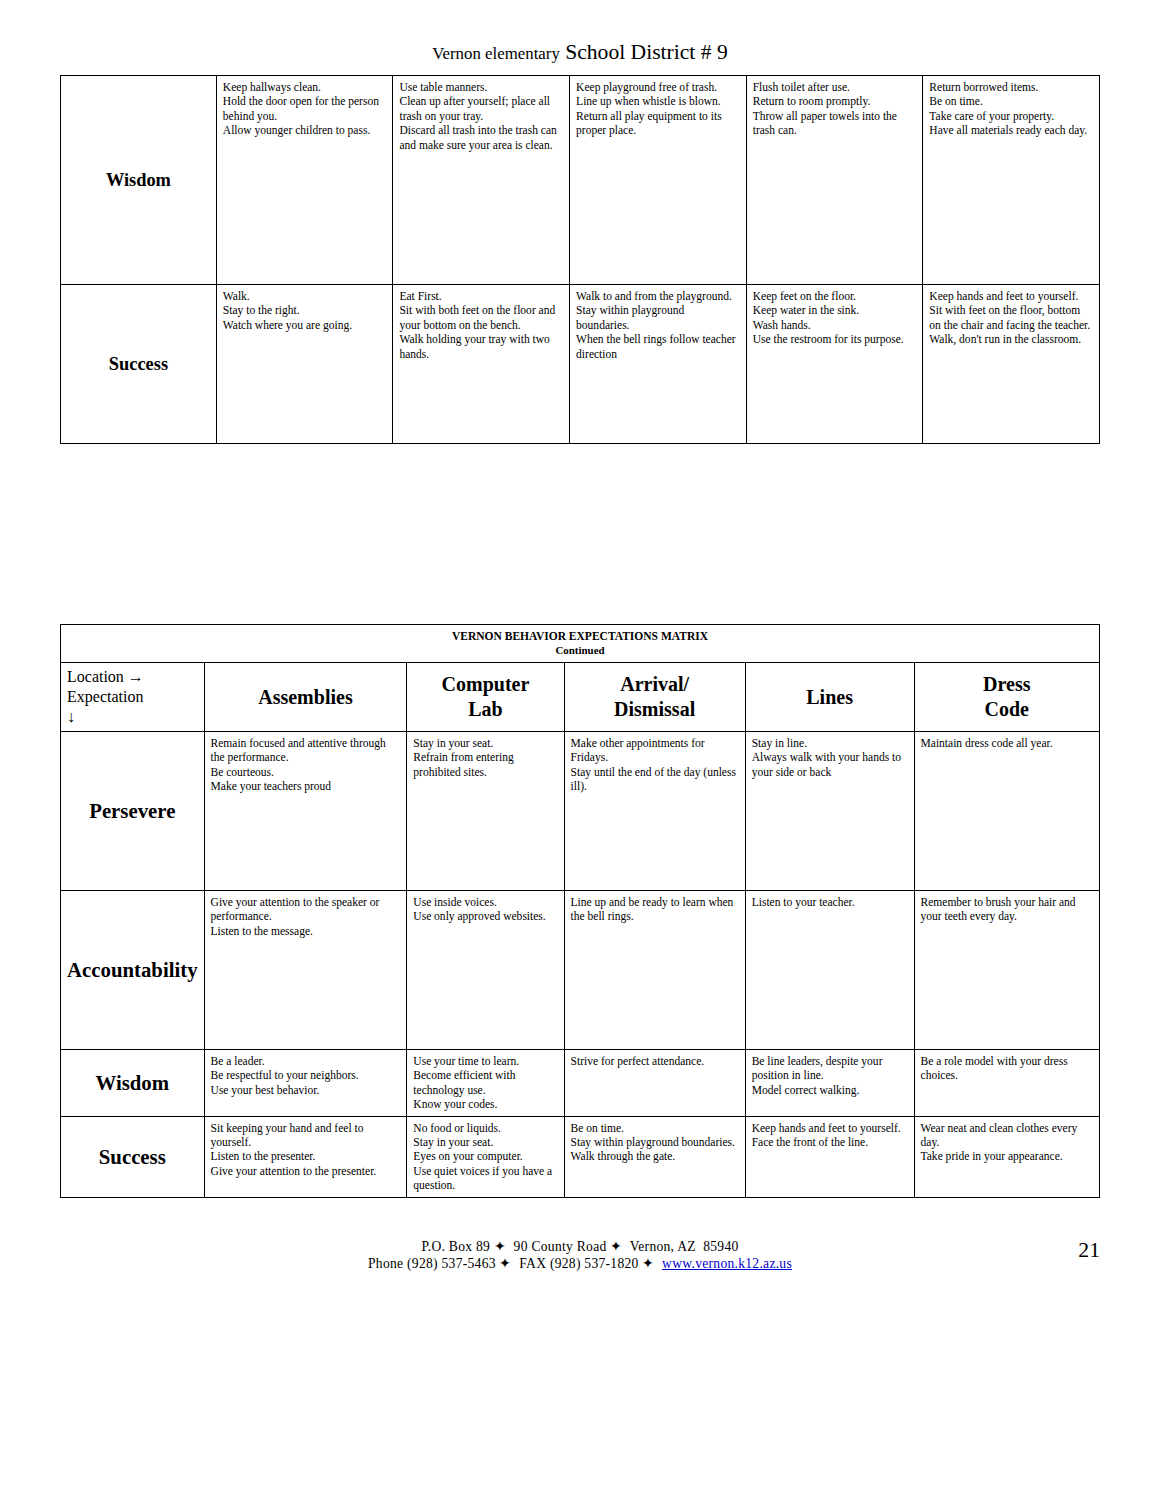Vernon elementary School District # 9
| Wisdom | Keep hallways clean. Hold the door open for the person behind you. Allow younger children to pass. | Use table manners. Clean up after yourself; place all trash on your tray. Discard all trash into the trash can and make sure your area is clean. | Keep playground free of trash. Line up when whistle is blown. Return all play equipment to its proper place. | Flush toilet after use. Return to room promptly. Throw all paper towels into the trash can. | Return borrowed items. Be on time. Take care of your property. Have all materials ready each day. |
| Success | Walk. Stay to the right. Watch where you are going. | Eat First. Sit with both feet on the floor and your bottom on the bench. Walk holding your tray with two hands. | Walk to and from the playground. Stay within playground boundaries. When the bell rings follow teacher direction | Keep feet on the floor. Keep water in the sink. Wash hands. Use the restroom for its purpose. | Keep hands and feet to yourself. Sit with feet on the floor, bottom on the chair and facing the teacher. Walk, don't run in the classroom. |
| VERNON BEHAVIOR EXPECTATIONS MATRIX Continued |
| Location → Expectation ↓ | Assemblies | Computer Lab | Arrival/ Dismissal | Lines | Dress Code |
| Persevere | Remain focused and attentive through the performance. Be courteous. Make your teachers proud | Stay in your seat. Refrain from entering prohibited sites. | Make other appointments for Fridays. Stay until the end of the day (unless ill). | Stay in line. Always walk with your hands to your side or back | Maintain dress code all year. |
| Accountability | Give your attention to the speaker or performance. Listen to the message. | Use inside voices. Use only approved websites. | Line up and be ready to learn when the bell rings. | Listen to your teacher. | Remember to brush your hair and your teeth every day. |
| Wisdom | Be a leader. Be respectful to your neighbors. Use your best behavior. | Use your time to learn. Become efficient with technology use. Know your codes. | Strive for perfect attendance. | Be line leaders, despite your position in line. Model correct walking. | Be a role model with your dress choices. |
| Success | Sit keeping your hand and feel to yourself. Listen to the presenter. Give your attention to the presenter. | No food or liquids. Stay in your seat. Eyes on your computer. Use quiet voices if you have a question. | Be on time. Stay within playground boundaries. Walk through the gate. | Keep hands and feet to yourself. Face the front of the line. | Wear neat and clean clothes every day. Take pride in your appearance. |
21
P.O. Box 89 ✦ 90 County Road ✦ Vernon, AZ 85940
Phone (928) 537-5463 ✦ FAX (928) 537-1820 ✦ www.vernon.k12.az.us